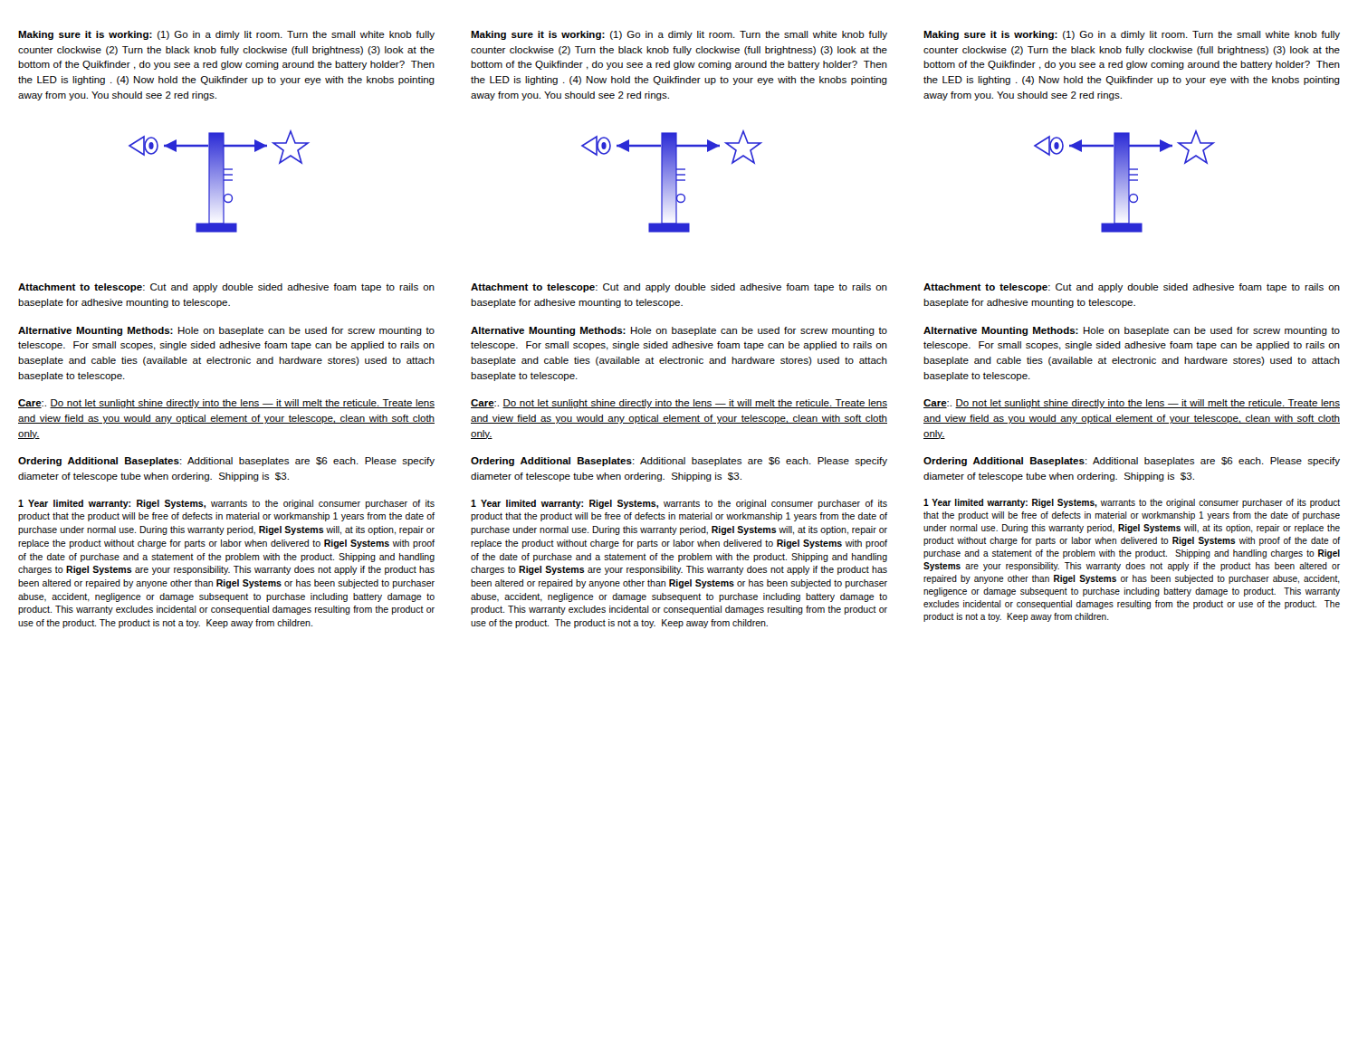Making sure it is working: (1) Go in a dimly lit room. Turn the small white knob fully counter clockwise (2) Turn the black knob fully clockwise (full brightness) (3) look at the bottom of the Quikfinder , do you see a red glow coming around the battery holder? Then the LED is lighting . (4) Now hold the Quikfinder up to your eye with the knobs pointing away from you. You should see 2 red rings.
Attachment to telescope: Cut and apply double sided adhesive foam tape to rails on baseplate for adhesive mounting to telescope.
Alternative Mounting Methods: Hole on baseplate can be used for screw mounting to telescope. For small scopes, single sided adhesive foam tape can be applied to rails on baseplate and cable ties (available at electronic and hardware stores) used to attach baseplate to telescope.
Care:. Do not let sunlight shine directly into the lens — it will melt the reticule. Treate lens and view field as you would any optical element of your telescope, clean with soft cloth only.
Ordering Additional Baseplates: Additional baseplates are $6 each. Please specify diameter of telescope tube when ordering. Shipping is $3.
1 Year limited warranty: Rigel Systems, warrants to the original consumer purchaser of its product that the product will be free of defects in material or workmanship 1 years from the date of purchase under normal use. During this warranty period, Rigel Systems will, at its option, repair or replace the product without charge for parts or labor when delivered to Rigel Systems with proof of the date of purchase and a statement of the problem with the product. Shipping and handling charges to Rigel Systems are your responsibility. This warranty does not apply if the product has been altered or repaired by anyone other than Rigel Systems or has been subjected to purchaser abuse, accident, negligence or damage subsequent to purchase including battery damage to product. This warranty excludes incidental or consequential damages resulting from the product or use of the product. The product is not a toy. Keep away from children.
Making sure it is working: (1) Go in a dimly lit room. Turn the small white knob fully counter clockwise (2) Turn the black knob fully clockwise (full brightness) (3) look at the bottom of the Quikfinder , do you see a red glow coming around the battery holder? Then the LED is lighting . (4) Now hold the Quikfinder up to your eye with the knobs pointing away from you. You should see 2 red rings.
Attachment to telescope: Cut and apply double sided adhesive foam tape to rails on baseplate for adhesive mounting to telescope.
Alternative Mounting Methods: Hole on baseplate can be used for screw mounting to telescope. For small scopes, single sided adhesive foam tape can be applied to rails on baseplate and cable ties (available at electronic and hardware stores) used to attach baseplate to telescope.
Care:. Do not let sunlight shine directly into the lens — it will melt the reticule. Treate lens and view field as you would any optical element of your telescope, clean with soft cloth only.
Ordering Additional Baseplates: Additional baseplates are $6 each. Please specify diameter of telescope tube when ordering. Shipping is $3.
1 Year limited warranty: Rigel Systems, warrants to the original consumer purchaser of its product that the product will be free of defects in material or workmanship 1 years from the date of purchase under normal use. During this warranty period, Rigel Systems will, at its option, repair or replace the product without charge for parts or labor when delivered to Rigel Systems with proof of the date of purchase and a statement of the problem with the product. Shipping and handling charges to Rigel Systems are your responsibility. This warranty does not apply if the product has been altered or repaired by anyone other than Rigel Systems or has been subjected to purchaser abuse, accident, negligence or damage subsequent to purchase including battery damage to product. This warranty excludes incidental or consequential damages resulting from the product or use of the product. The product is not a toy. Keep away from children.
Making sure it is working: (1) Go in a dimly lit room. Turn the small white knob fully counter clockwise (2) Turn the black knob fully clockwise (full brightness) (3) look at the bottom of the Quikfinder , do you see a red glow coming around the battery holder? Then the LED is lighting . (4) Now hold the Quikfinder up to your eye with the knobs pointing away from you. You should see 2 red rings.
Attachment to telescope: Cut and apply double sided adhesive foam tape to rails on baseplate for adhesive mounting to telescope.
Alternative Mounting Methods: Hole on baseplate can be used for screw mounting to telescope. For small scopes, single sided adhesive foam tape can be applied to rails on baseplate and cable ties (available at electronic and hardware stores) used to attach baseplate to telescope.
Care:. Do not let sunlight shine directly into the lens — it will melt the reticule. Treate lens and view field as you would any optical element of your telescope, clean with soft cloth only.
Ordering Additional Baseplates: Additional baseplates are $6 each. Please specify diameter of telescope tube when ordering. Shipping is $3.
1 Year limited warranty: Rigel Systems, warrants to the original consumer purchaser of its product that the product will be free of defects in material or workmanship 1 years from the date of purchase under normal use. During this warranty period, Rigel Systems will, at its option, repair or replace the product without charge for parts or labor when delivered to Rigel Systems with proof of the date of purchase and a statement of the problem with the product. Shipping and handling charges to Rigel Systems are your responsibility. This warranty does not apply if the product has been altered or repaired by anyone other than Rigel Systems or has been subjected to purchaser abuse, accident, negligence or damage subsequent to purchase including battery damage to product. This warranty excludes incidental or consequential damages resulting from the product or use of the product. The product is not a toy. Keep away from children.